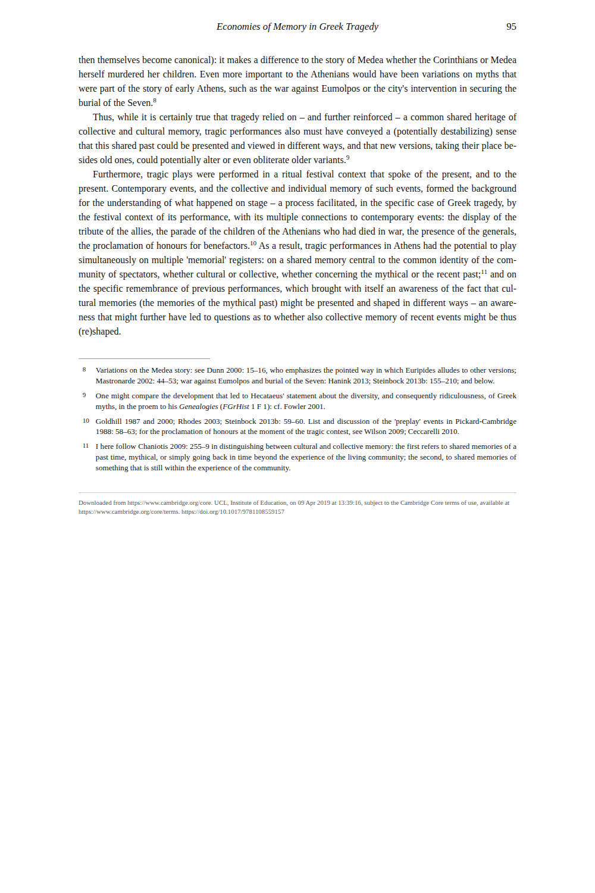Economies of Memory in Greek Tragedy 95
then themselves become canonical): it makes a difference to the story of Medea whether the Corinthians or Medea herself murdered her children. Even more important to the Athenians would have been variations on myths that were part of the story of early Athens, such as the war against Eumolpos or the city's intervention in securing the burial of the Seven.8
Thus, while it is certainly true that tragedy relied on – and further reinforced – a common shared heritage of collective and cultural memory, tragic performances also must have conveyed a (potentially destabilizing) sense that this shared past could be presented and viewed in different ways, and that new versions, taking their place besides old ones, could potentially alter or even obliterate older variants.9
Furthermore, tragic plays were performed in a ritual festival context that spoke of the present, and to the present. Contemporary events, and the collective and individual memory of such events, formed the background for the understanding of what happened on stage – a process facilitated, in the specific case of Greek tragedy, by the festival context of its performance, with its multiple connections to contemporary events: the display of the tribute of the allies, the parade of the children of the Athenians who had died in war, the presence of the generals, the proclamation of honours for benefactors.10 As a result, tragic performances in Athens had the potential to play simultaneously on multiple 'memorial' registers: on a shared memory central to the common identity of the community of spectators, whether cultural or collective, whether concerning the mythical or the recent past;11 and on the specific remembrance of previous performances, which brought with itself an awareness of the fact that cultural memories (the memories of the mythical past) might be presented and shaped in different ways – an awareness that might further have led to questions as to whether also collective memory of recent events might be thus (re)shaped.
8 Variations on the Medea story: see Dunn 2000: 15–16, who emphasizes the pointed way in which Euripides alludes to other versions; Mastronarde 2002: 44–53; war against Eumolpos and burial of the Seven: Hanink 2013; Steinbock 2013b: 155–210; and below.
9 One might compare the development that led to Hecataeus' statement about the diversity, and consequently ridiculousness, of Greek myths, in the proem to his Genealogies (FGrHist 1 F 1): cf. Fowler 2001.
10 Goldhill 1987 and 2000; Rhodes 2003; Steinbock 2013b: 59–60. List and discussion of the 'preplay' events in Pickard-Cambridge 1988: 58–63; for the proclamation of honours at the moment of the tragic contest, see Wilson 2009; Ceccarelli 2010.
11 I here follow Chaniotis 2009: 255–9 in distinguishing between cultural and collective memory: the first refers to shared memories of a past time, mythical, or simply going back in time beyond the experience of the living community; the second, to shared memories of something that is still within the experience of the community.
Downloaded from https://www.cambridge.org/core. UCL, Institute of Education, on 09 Apr 2019 at 13:39:16, subject to the Cambridge Core terms of use, available at https://www.cambridge.org/core/terms. https://doi.org/10.1017/9781108559157